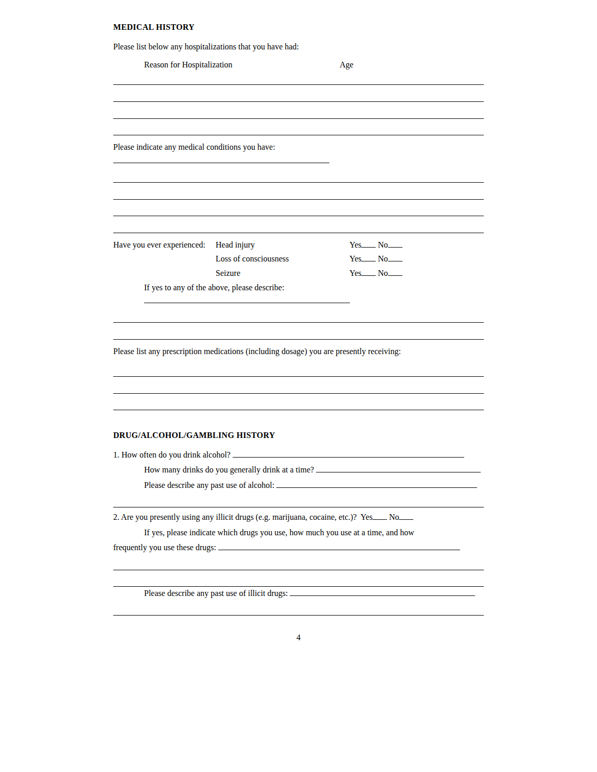MEDICAL HISTORY
Please list below any hospitalizations that you have had:
Reason for Hospitalization Age
Please indicate any medical conditions you have:
| Have you ever experienced: | Head injury | Yes No |
| | Loss of consciousness | Yes No |
| | Seizure | Yes No |
If yes to any of the above, please describe:
Please list any prescription medications (including dosage) you are presently receiving:
DRUG/ALCOHOL/GAMBLING HISTORY
1. How often do you drink alcohol?
How many drinks do you generally drink at a time?
Please describe any past use of alcohol:
2. Are you presently using any illicit drugs (e.g. marijuana, cocaine, etc.)? Yes No
If yes, please indicate which drugs you use, how much you use at a time, and how
frequently you use these drugs:
Please describe any past use of illicit drugs:
4